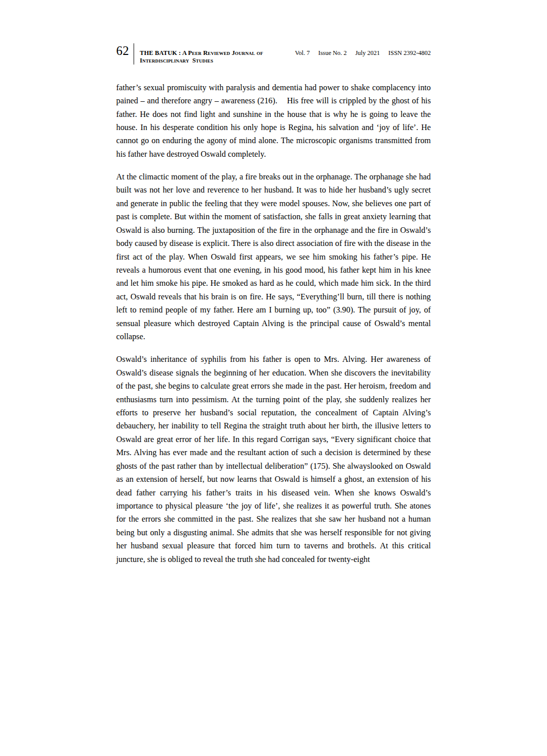62 THE BATUK : A Peer Reviewed Journal of Interdisciplinary Studies Vol. 7 Issue No. 2 July 2021 ISSN 2392-4802
father’s sexual promiscuity with paralysis and dementia had power to shake complacency into pained – and therefore angry – awareness (216). His free will is crippled by the ghost of his father. He does not find light and sunshine in the house that is why he is going to leave the house. In his desperate condition his only hope is Regina, his salvation and ‘joy of life’. He cannot go on enduring the agony of mind alone. The microscopic organisms transmitted from his father have destroyed Oswald completely.
At the climactic moment of the play, a fire breaks out in the orphanage. The orphanage she had built was not her love and reverence to her husband. It was to hide her husband’s ugly secret and generate in public the feeling that they were model spouses. Now, she believes one part of past is complete. But within the moment of satisfaction, she falls in great anxiety learning that Oswald is also burning. The juxtaposition of the fire in the orphanage and the fire in Oswald’s body caused by disease is explicit. There is also direct association of fire with the disease in the first act of the play. When Oswald first appears, we see him smoking his father’s pipe. He reveals a humorous event that one evening, in his good mood, his father kept him in his knee and let him smoke his pipe. He smoked as hard as he could, which made him sick. In the third act, Oswald reveals that his brain is on fire. He says, “Everything’ll burn, till there is nothing left to remind people of my father. Here am I burning up, too” (3.90). The pursuit of joy, of sensual pleasure which destroyed Captain Alving is the principal cause of Oswald’s mental collapse.
Oswald’s inheritance of syphilis from his father is open to Mrs. Alving. Her awareness of Oswald’s disease signals the beginning of her education. When she discovers the inevitability of the past, she begins to calculate great errors she made in the past. Her heroism, freedom and enthusiasms turn into pessimism. At the turning point of the play, she suddenly realizes her efforts to preserve her husband’s social reputation, the concealment of Captain Alving’s debauchery, her inability to tell Regina the straight truth about her birth, the illusive letters to Oswald are great error of her life. In this regard Corrigan says, “Every significant choice that Mrs. Alving has ever made and the resultant action of such a decision is determined by these ghosts of the past rather than by intellectual deliberation” (175). She alwayslooked on Oswald as an extension of herself, but now learns that Oswald is himself a ghost, an extension of his dead father carrying his father’s traits in his diseased vein. When she knows Oswald’s importance to physical pleasure ‘the joy of life’, she realizes it as powerful truth. She atones for the errors she committed in the past. She realizes that she saw her husband not a human being but only a disgusting animal. She admits that she was herself responsible for not giving her husband sexual pleasure that forced him turn to taverns and brothels. At this critical juncture, she is obliged to reveal the truth she had concealed for twenty-eight